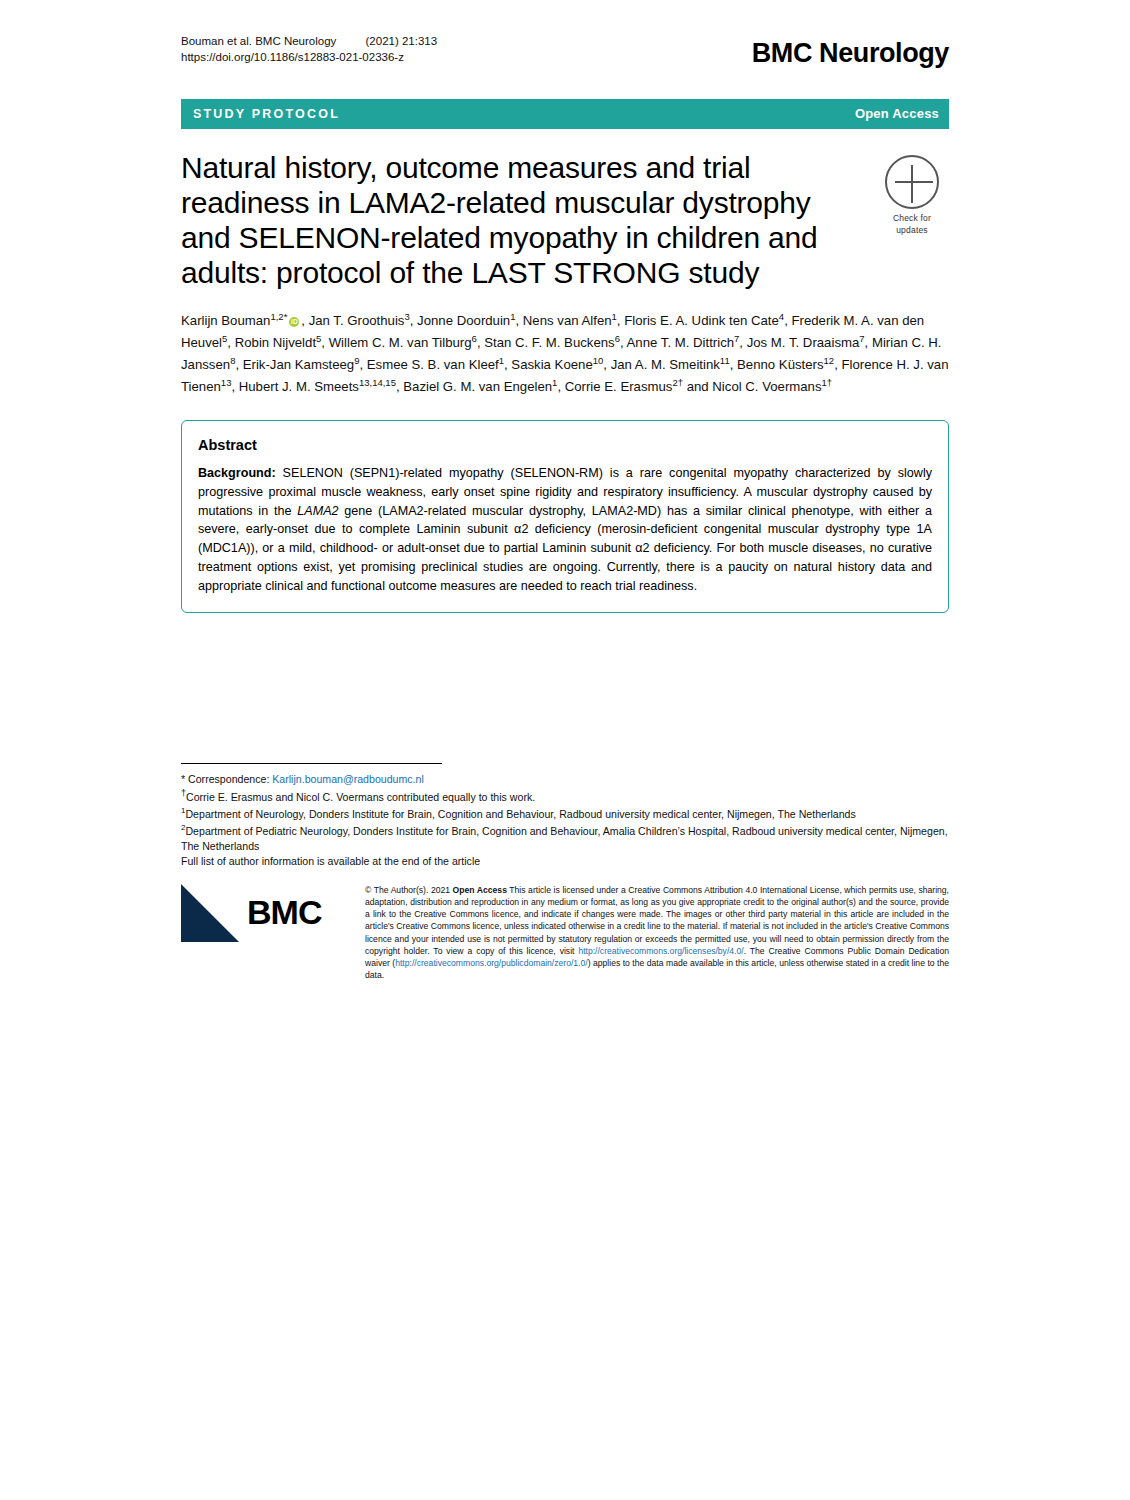Bouman et al. BMC Neurology (2021) 21:313
https://doi.org/10.1186/s12883-021-02336-z
BMC Neurology
Study Protocol
Open Access
Natural history, outcome measures and trial readiness in LAMA2-related muscular dystrophy and SELENON-related myopathy in children and adults: protocol of the LAST STRONG study
Check for
updates
Karlijn Bouman1,2* , Jan T. Groothuis3, Jonne Doorduin1, Nens van Alfen1, Floris E. A. Udink ten Cate4, Frederik M. A. van den Heuvel5, Robin Nijveldt5, Willem C. M. van Tilburg6, Stan C. F. M. Buckens6, Anne T. M. Dittrich7, Jos M. T. Draaisma7, Mirian C. H. Janssen8, Erik-Jan Kamsteeg9, Esmee S. B. van Kleef1, Saskia Koene10, Jan A. M. Smeitink11, Benno Küsters12, Florence H. J. van Tienen13, Hubert J. M. Smeets13,14,15, Baziel G. M. van Engelen1, Corrie E. Erasmus2† and Nicol C. Voermans1†
Abstract
Background: SELENON (SEPN1)-related myopathy (SELENON-RM) is a rare congenital myopathy characterized by slowly progressive proximal muscle weakness, early onset spine rigidity and respiratory insufficiency. A muscular dystrophy caused by mutations in the LAMA2 gene (LAMA2-related muscular dystrophy, LAMA2-MD) has a similar clinical phenotype, with either a severe, early-onset due to complete Laminin subunit α2 deficiency (merosin-deficient congenital muscular dystrophy type 1A (MDC1A)), or a mild, childhood- or adult-onset due to partial Laminin subunit α2 deficiency. For both muscle diseases, no curative treatment options exist, yet promising preclinical studies are ongoing. Currently, there is a paucity on natural history data and appropriate clinical and functional outcome measures are needed to reach trial readiness.
* Correspondence: Karlijn.bouman@radboudumc.nl
†Corrie E. Erasmus and Nicol C. Voermans contributed equally to this work.
1Department of Neurology, Donders Institute for Brain, Cognition and Behaviour, Radboud university medical center, Nijmegen, The Netherlands
2Department of Pediatric Neurology, Donders Institute for Brain, Cognition and Behaviour, Amalia Children’s Hospital, Radboud university medical center, Nijmegen, The Netherlands
Full list of author information is available at the end of the article
BMC
© The Author(s). 2021 Open Access This article is licensed under a Creative Commons Attribution 4.0 International License, which permits use, sharing, adaptation, distribution and reproduction in any medium or format, as long as you give appropriate credit to the original author(s) and the source, provide a link to the Creative Commons licence, and indicate if changes were made. The images or other third party material in this article are included in the article's Creative Commons licence, unless indicated otherwise in a credit line to the material. If material is not included in the article's Creative Commons licence and your intended use is not permitted by statutory regulation or exceeds the permitted use, you will need to obtain permission directly from the copyright holder. To view a copy of this licence, visit http://creativecommons.org/licenses/by/4.0/. The Creative Commons Public Domain Dedication waiver (http://creativecommons.org/publicdomain/zero/1.0/) applies to the data made available in this article, unless otherwise stated in a credit line to the data.